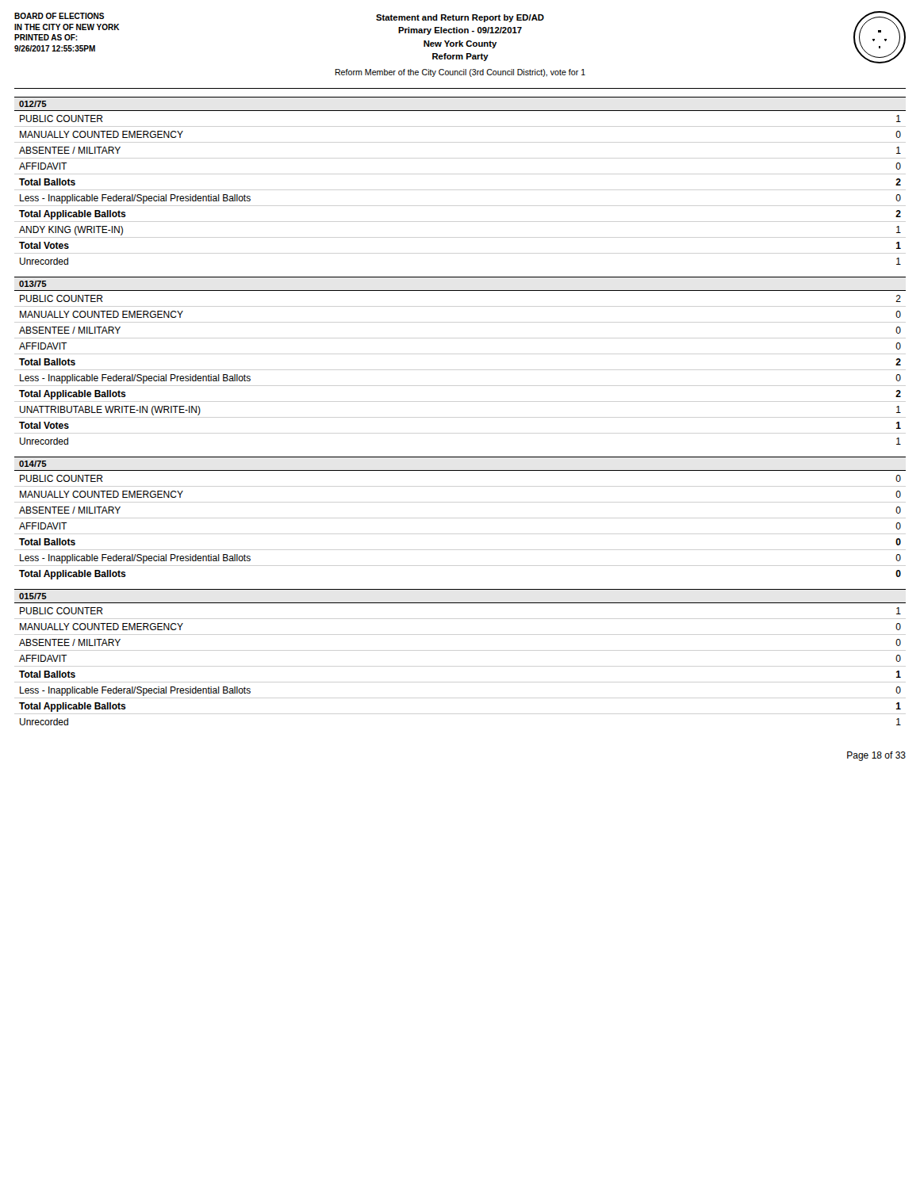BOARD OF ELECTIONS
IN THE CITY OF NEW YORK
PRINTED AS OF:
9/26/2017 12:55:35PM
Statement and Return Report by ED/AD
Primary Election - 09/12/2017
New York County
Reform Party
Reform Member of the City Council (3rd Council District), vote for 1
012/75
| PUBLIC COUNTER | 1 |
| MANUALLY COUNTED EMERGENCY | 0 |
| ABSENTEE / MILITARY | 1 |
| AFFIDAVIT | 0 |
| Total Ballots | 2 |
| Less - Inapplicable Federal/Special Presidential Ballots | 0 |
| Total Applicable Ballots | 2 |
| ANDY KING (WRITE-IN) | 1 |
| Total Votes | 1 |
| Unrecorded | 1 |
013/75
| PUBLIC COUNTER | 2 |
| MANUALLY COUNTED EMERGENCY | 0 |
| ABSENTEE / MILITARY | 0 |
| AFFIDAVIT | 0 |
| Total Ballots | 2 |
| Less - Inapplicable Federal/Special Presidential Ballots | 0 |
| Total Applicable Ballots | 2 |
| UNATTRIBUTABLE WRITE-IN (WRITE-IN) | 1 |
| Total Votes | 1 |
| Unrecorded | 1 |
014/75
| PUBLIC COUNTER | 0 |
| MANUALLY COUNTED EMERGENCY | 0 |
| ABSENTEE / MILITARY | 0 |
| AFFIDAVIT | 0 |
| Total Ballots | 0 |
| Less - Inapplicable Federal/Special Presidential Ballots | 0 |
| Total Applicable Ballots | 0 |
015/75
| PUBLIC COUNTER | 1 |
| MANUALLY COUNTED EMERGENCY | 0 |
| ABSENTEE / MILITARY | 0 |
| AFFIDAVIT | 0 |
| Total Ballots | 1 |
| Less - Inapplicable Federal/Special Presidential Ballots | 0 |
| Total Applicable Ballots | 1 |
| Unrecorded | 1 |
Page 18 of 33